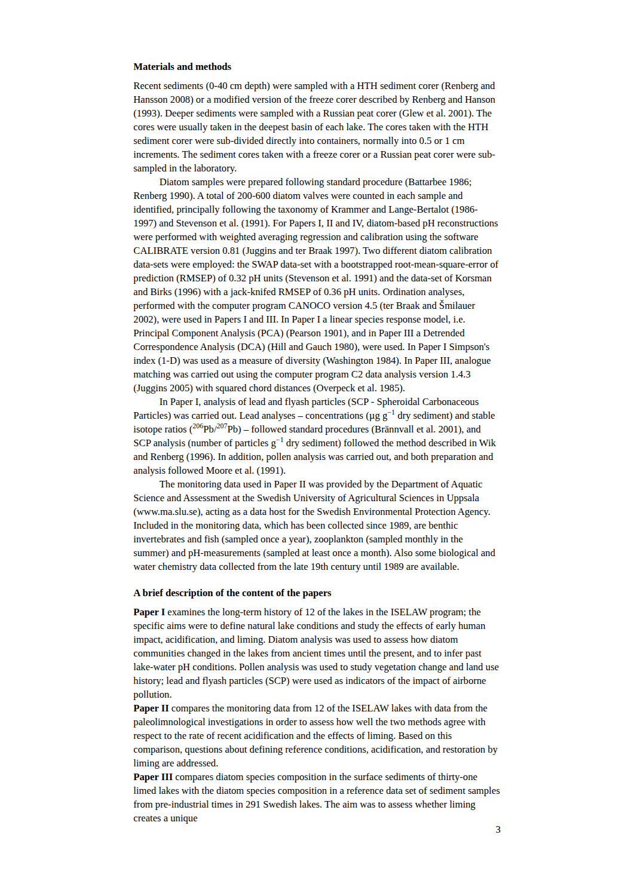Materials and methods
Recent sediments (0-40 cm depth) were sampled with a HTH sediment corer (Renberg and Hansson 2008) or a modified version of the freeze corer described by Renberg and Hanson (1993). Deeper sediments were sampled with a Russian peat corer (Glew et al. 2001). The cores were usually taken in the deepest basin of each lake. The cores taken with the HTH sediment corer were sub-divided directly into containers, normally into 0.5 or 1 cm increments. The sediment cores taken with a freeze corer or a Russian peat corer were sub-sampled in the laboratory.
Diatom samples were prepared following standard procedure (Battarbee 1986; Renberg 1990). A total of 200-600 diatom valves were counted in each sample and identified, principally following the taxonomy of Krammer and Lange-Bertalot (1986-1997) and Stevenson et al. (1991). For Papers I, II and IV, diatom-based pH reconstructions were performed with weighted averaging regression and calibration using the software CALIBRATE version 0.81 (Juggins and ter Braak 1997). Two different diatom calibration data-sets were employed: the SWAP data-set with a bootstrapped root-mean-square-error of prediction (RMSEP) of 0.32 pH units (Stevenson et al. 1991) and the data-set of Korsman and Birks (1996) with a jack-knifed RMSEP of 0.36 pH units. Ordination analyses, performed with the computer program CANOCO version 4.5 (ter Braak and Šmilauer 2002), were used in Papers I and III. In Paper I a linear species response model, i.e. Principal Component Analysis (PCA) (Pearson 1901), and in Paper III a Detrended Correspondence Analysis (DCA) (Hill and Gauch 1980), were used. In Paper I Simpson's index (1-D) was used as a measure of diversity (Washington 1984). In Paper III, analogue matching was carried out using the computer program C2 data analysis version 1.4.3 (Juggins 2005) with squared chord distances (Overpeck et al. 1985).
In Paper I, analysis of lead and flyash particles (SCP - Spheroidal Carbonaceous Particles) was carried out. Lead analyses – concentrations (µg g−1 dry sediment) and stable isotope ratios (206Pb/207Pb) – followed standard procedures (Brännvall et al. 2001), and SCP analysis (number of particles g−1 dry sediment) followed the method described in Wik and Renberg (1996). In addition, pollen analysis was carried out, and both preparation and analysis followed Moore et al. (1991).
The monitoring data used in Paper II was provided by the Department of Aquatic Science and Assessment at the Swedish University of Agricultural Sciences in Uppsala (www.ma.slu.se), acting as a data host for the Swedish Environmental Protection Agency. Included in the monitoring data, which has been collected since 1989, are benthic invertebrates and fish (sampled once a year), zooplankton (sampled monthly in the summer) and pH-measurements (sampled at least once a month). Also some biological and water chemistry data collected from the late 19th century until 1989 are available.
A brief description of the content of the papers
Paper I examines the long-term history of 12 of the lakes in the ISELAW program; the specific aims were to define natural lake conditions and study the effects of early human impact, acidification, and liming. Diatom analysis was used to assess how diatom communities changed in the lakes from ancient times until the present, and to infer past lake-water pH conditions. Pollen analysis was used to study vegetation change and land use history; lead and flyash particles (SCP) were used as indicators of the impact of airborne pollution.
Paper II compares the monitoring data from 12 of the ISELAW lakes with data from the paleolimnological investigations in order to assess how well the two methods agree with respect to the rate of recent acidification and the effects of liming. Based on this comparison, questions about defining reference conditions, acidification, and restoration by liming are addressed.
Paper III compares diatom species composition in the surface sediments of thirty-one limed lakes with the diatom species composition in a reference data set of sediment samples from pre-industrial times in 291 Swedish lakes. The aim was to assess whether liming creates a unique
3